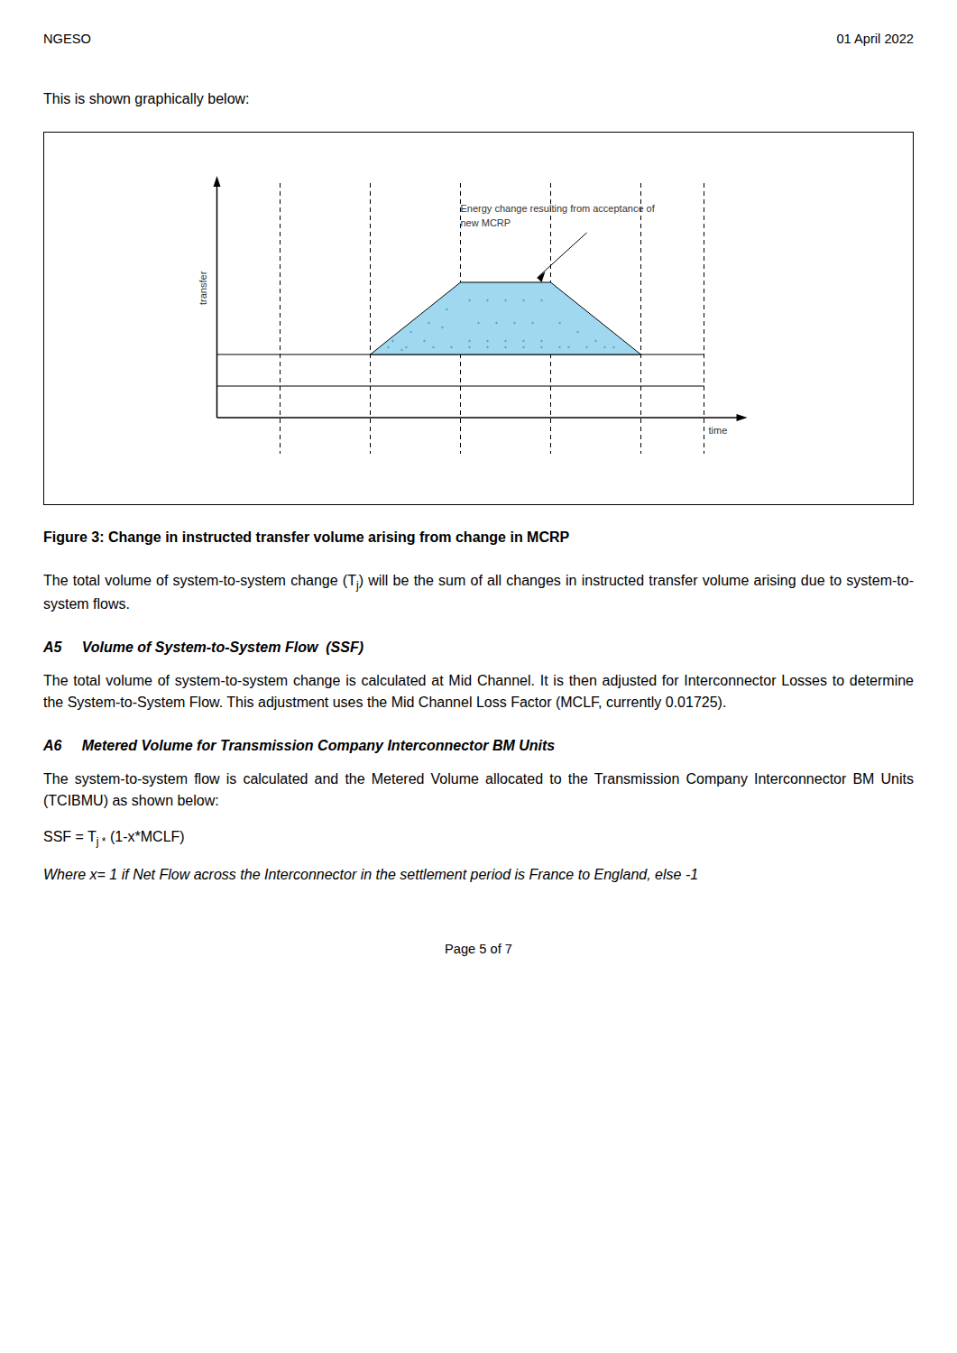NGESO 01 April 2022
This is shown graphically below:
transfer time Energy change resulting from acceptance of new MCRP
Figure 3: Change in instructed transfer volume arising from change in MCRP
The total volume of system-to-system change (Tj) will be the sum of all changes in instructed transfer volume arising due to system-to-system flows.
A5 Volume of System-to-System Flow (SSF)
The total volume of system-to-system change is calculated at Mid Channel. It is then adjusted for Interconnector Losses to determine the System-to-System Flow. This adjustment uses the Mid Channel Loss Factor (MCLF, currently 0.01725).
A6 Metered Volume for Transmission Company Interconnector BM Units
The system-to-system flow is calculated and the Metered Volume allocated to the Transmission Company Interconnector BM Units (TCIBMU) as shown below:
SSF = Tj * (1-x*MCLF)
Where x= 1 if Net Flow across the Interconnector in the settlement period is France to England, else -1
Page 5 of 7